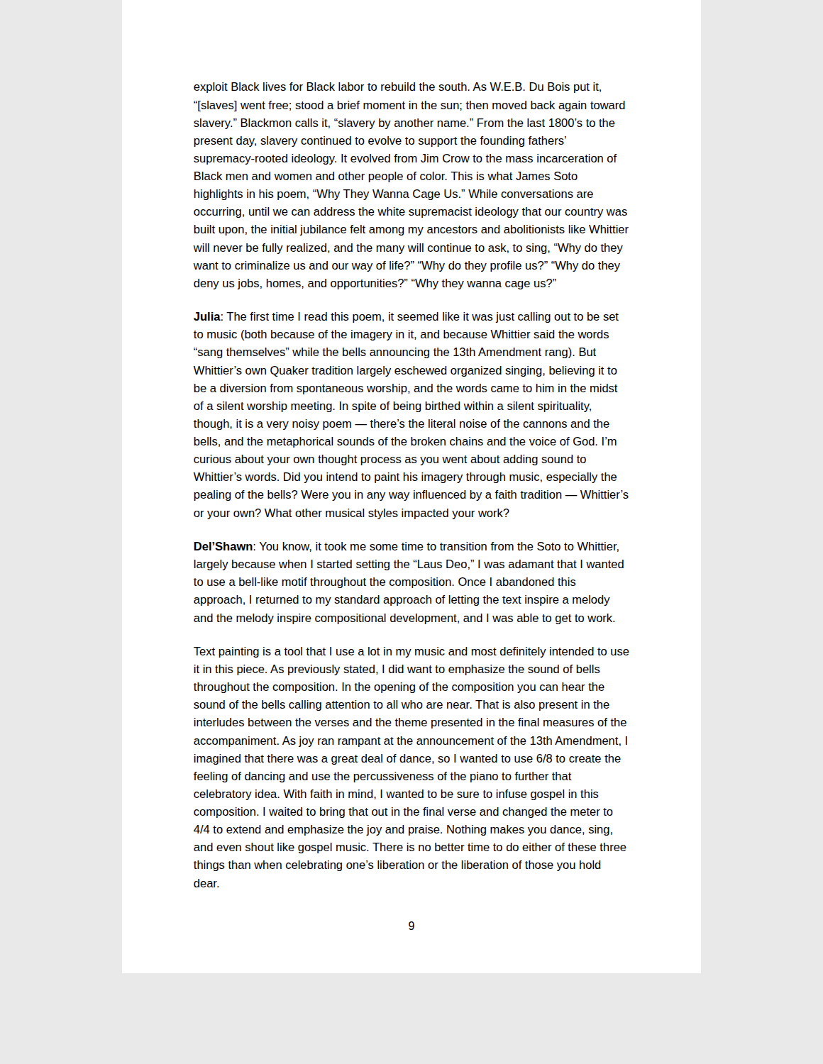exploit Black lives for Black labor to rebuild the south. As W.E.B. Du Bois put it, “[slaves] went free; stood a brief moment in the sun; then moved back again toward slavery.” Blackmon calls it, “slavery by another name.” From the last 1800’s to the present day, slavery continued to evolve to support the founding fathers’ supremacy-rooted ideology. It evolved from Jim Crow to the mass incarceration of Black men and women and other people of color. This is what James Soto highlights in his poem, “Why They Wanna Cage Us.” While conversations are occurring, until we can address the white supremacist ideology that our country was built upon, the initial jubilance felt among my ancestors and abolitionists like Whittier will never be fully realized, and the many will continue to ask, to sing, “Why do they want to criminalize us and our way of life?” “Why do they profile us?” “Why do they deny us jobs, homes, and opportunities?” “Why they wanna cage us?”
Julia: The first time I read this poem, it seemed like it was just calling out to be set to music (both because of the imagery in it, and because Whittier said the words “sang themselves” while the bells announcing the 13th Amendment rang). But Whittier’s own Quaker tradition largely eschewed organized singing, believing it to be a diversion from spontaneous worship, and the words came to him in the midst of a silent worship meeting. In spite of being birthed within a silent spirituality, though, it is a very noisy poem — there’s the literal noise of the cannons and the bells, and the metaphorical sounds of the broken chains and the voice of God. I’m curious about your own thought process as you went about adding sound to Whittier’s words. Did you intend to paint his imagery through music, especially the pealing of the bells? Were you in any way influenced by a faith tradition — Whittier’s or your own? What other musical styles impacted your work?
Del’Shawn: You know, it took me some time to transition from the Soto to Whittier, largely because when I started setting the “Laus Deo,” I was adamant that I wanted to use a bell-like motif throughout the composition. Once I abandoned this approach, I returned to my standard approach of letting the text inspire a melody and the melody inspire compositional development, and I was able to get to work.
Text painting is a tool that I use a lot in my music and most definitely intended to use it in this piece. As previously stated, I did want to emphasize the sound of bells throughout the composition. In the opening of the composition you can hear the sound of the bells calling attention to all who are near. That is also present in the interludes between the verses and the theme presented in the final measures of the accompaniment. As joy ran rampant at the announcement of the 13th Amendment, I imagined that there was a great deal of dance, so I wanted to use 6/8 to create the feeling of dancing and use the percussiveness of the piano to further that celebratory idea. With faith in mind, I wanted to be sure to infuse gospel in this composition. I waited to bring that out in the final verse and changed the meter to 4/4 to extend and emphasize the joy and praise. Nothing makes you dance, sing, and even shout like gospel music. There is no better time to do either of these three things than when celebrating one’s liberation or the liberation of those you hold dear.
9